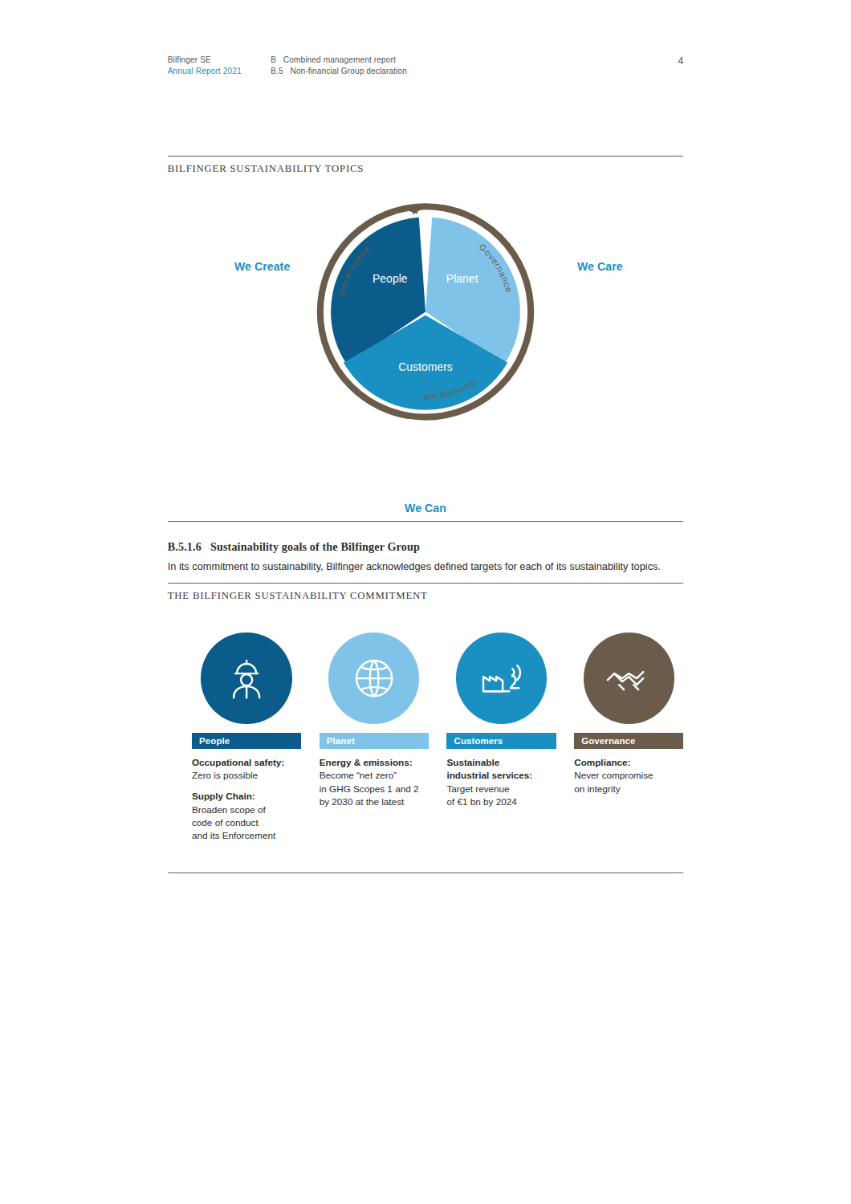Bilfinger SE
Annual Report 2021
B Combined management report
B.5 Non-financial Group declaration
4
BILFINGER SUSTAINABILITY TOPICS
We Create
We Care
We Can
People Planet Customers Governance Governance Governance
B.5.1.6 Sustainability goals of the Bilfinger Group
In its commitment to sustainability, Bilfinger acknowledges defined targets for each of its sustainability topics.
THE BILFINGER SUSTAINABILITY COMMITMENT
People
Occupational safety:
Zero is possible Supply Chain:
Broaden scope of
code of conduct
and its Enforcement
Planet
Energy & emissions:
Become “net zero”
in GHG Scopes 1 and 2
by 2030 at the latest
Customers
Sustainable
industrial services:
Target revenue
of €1 bn by 2024
Governance
Compliance:
Never compromise
on integrity